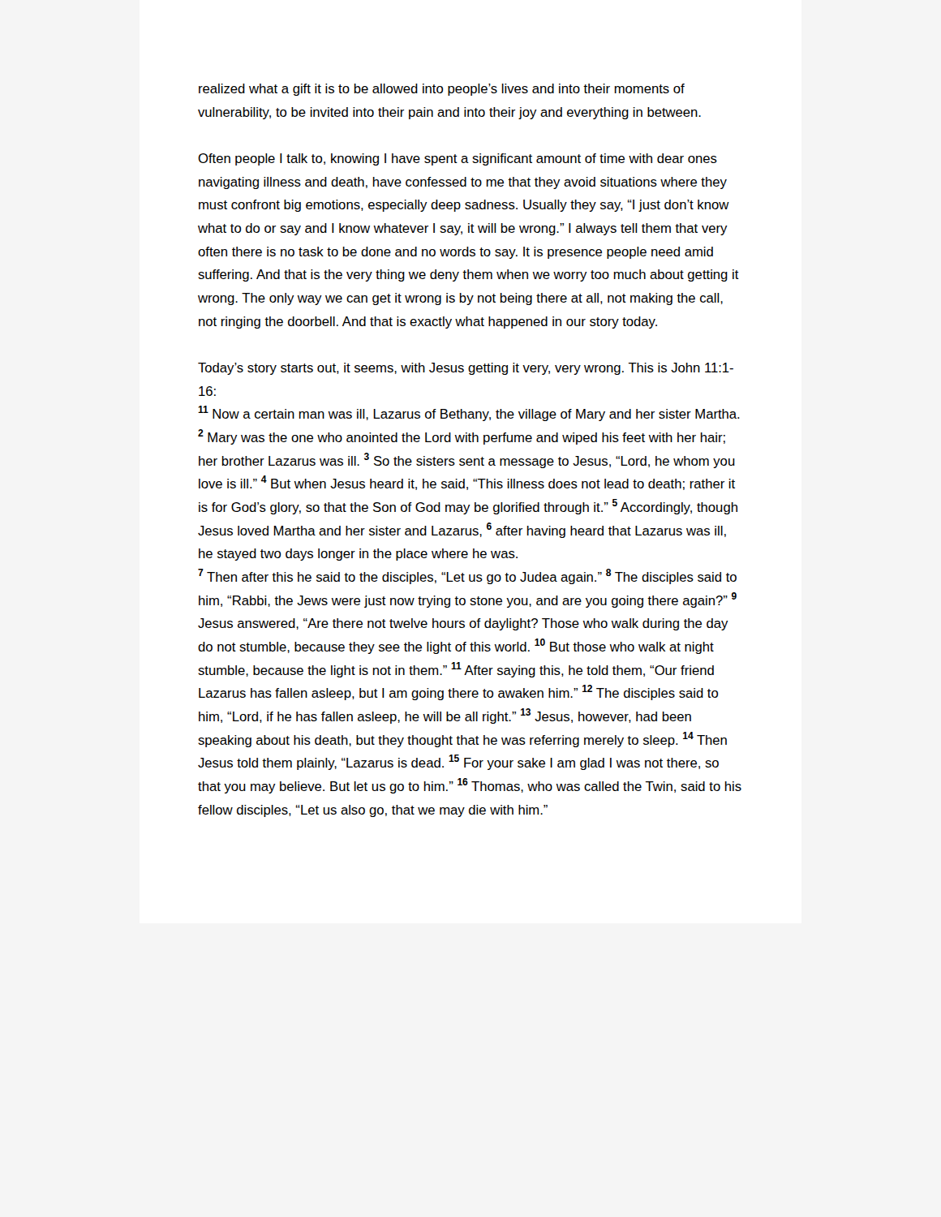realized what a gift it is to be allowed into people’s lives and into their moments of vulnerability, to be invited into their pain and into their joy and everything in between.
Often people I talk to, knowing I have spent a significant amount of time with dear ones navigating illness and death, have confessed to me that they avoid situations where they must confront big emotions, especially deep sadness. Usually they say, “I just don’t know what to do or say and I know whatever I say, it will be wrong.” I always tell them that very often there is no task to be done and no words to say. It is presence people need amid suffering. And that is the very thing we deny them when we worry too much about getting it wrong. The only way we can get it wrong is by not being there at all, not making the call, not ringing the doorbell. And that is exactly what happened in our story today.
Today’s story starts out, it seems, with Jesus getting it very, very wrong. This is John 11:1-16:
11 Now a certain man was ill, Lazarus of Bethany, the village of Mary and her sister Martha. 2 Mary was the one who anointed the Lord with perfume and wiped his feet with her hair; her brother Lazarus was ill. 3 So the sisters sent a message to Jesus, “Lord, he whom you love is ill.” 4 But when Jesus heard it, he said, “This illness does not lead to death; rather it is for God’s glory, so that the Son of God may be glorified through it.” 5 Accordingly, though Jesus loved Martha and her sister and Lazarus, 6 after having heard that Lazarus was ill, he stayed two days longer in the place where he was.
7 Then after this he said to the disciples, “Let us go to Judea again.” 8 The disciples said to him, “Rabbi, the Jews were just now trying to stone you, and are you going there again?” 9 Jesus answered, “Are there not twelve hours of daylight? Those who walk during the day do not stumble, because they see the light of this world. 10 But those who walk at night stumble, because the light is not in them.” 11 After saying this, he told them, “Our friend Lazarus has fallen asleep, but I am going there to awaken him.” 12 The disciples said to him, “Lord, if he has fallen asleep, he will be all right.” 13 Jesus, however, had been speaking about his death, but they thought that he was referring merely to sleep. 14 Then Jesus told them plainly, “Lazarus is dead. 15 For your sake I am glad I was not there, so that you may believe. But let us go to him.” 16 Thomas, who was called the Twin, said to his fellow disciples, “Let us also go, that we may die with him.”